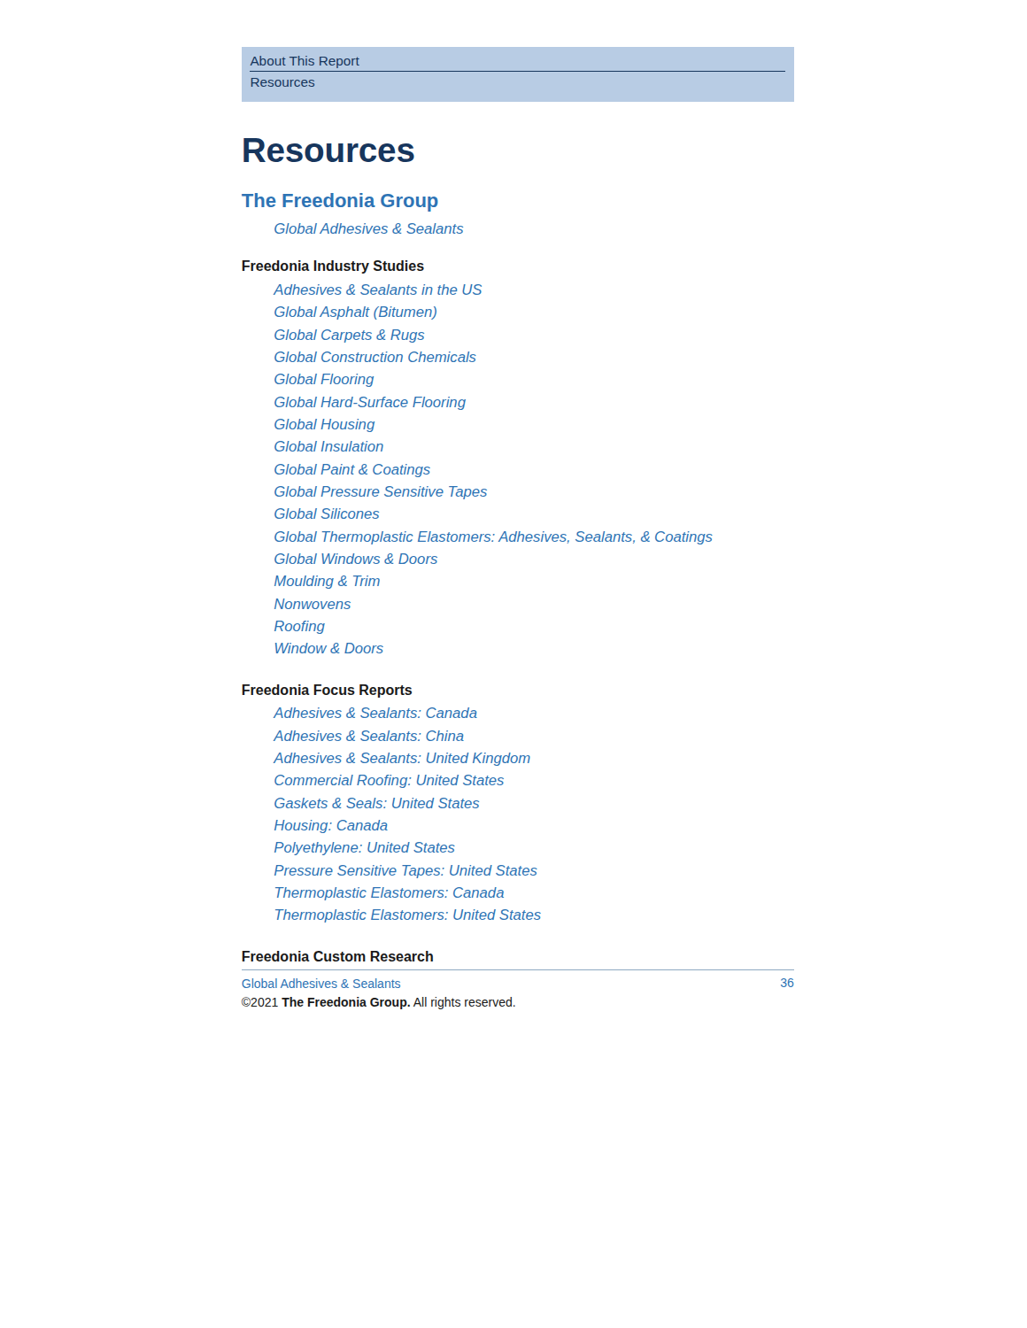About This Report
Resources
Resources
The Freedonia Group
Global Adhesives & Sealants
Freedonia Industry Studies
Adhesives & Sealants in the US
Global Asphalt (Bitumen)
Global Carpets & Rugs
Global Construction Chemicals
Global Flooring
Global Hard-Surface Flooring
Global Housing
Global Insulation
Global Paint & Coatings
Global Pressure Sensitive Tapes
Global Silicones
Global Thermoplastic Elastomers: Adhesives, Sealants, & Coatings
Global Windows & Doors
Moulding & Trim
Nonwovens
Roofing
Window & Doors
Freedonia Focus Reports
Adhesives & Sealants: Canada
Adhesives & Sealants: China
Adhesives & Sealants: United Kingdom
Commercial Roofing: United States
Gaskets & Seals: United States
Housing: Canada
Polyethylene: United States
Pressure Sensitive Tapes: United States
Thermoplastic Elastomers: Canada
Thermoplastic Elastomers: United States
Freedonia Custom Research
Global Adhesives & Sealants
©2021 The Freedonia Group. All rights reserved.
36